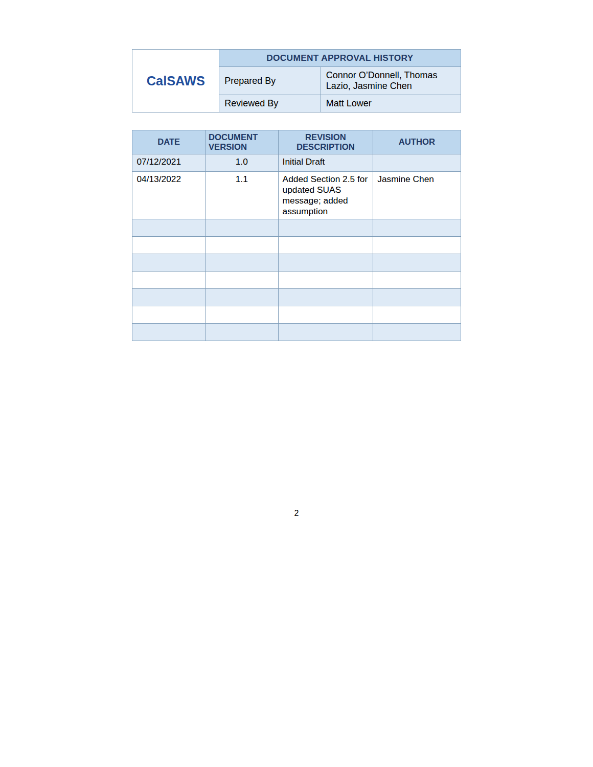| CalSAWS | DOCUMENT APPROVAL HISTORY |
| Prepared By | Connor O’Donnell, Thomas Lazio, Jasmine Chen |
| Reviewed By | Matt Lower |
| DATE | DOCUMENT VERSION | REVISION DESCRIPTION | AUTHOR |
| --- | --- | --- | --- |
| 07/12/2021 | 1.0 | Initial Draft | |
| 04/13/2022 | 1.1 | Added Section 2.5 for updated SUAS message; added assumption | Jasmine Chen |
2